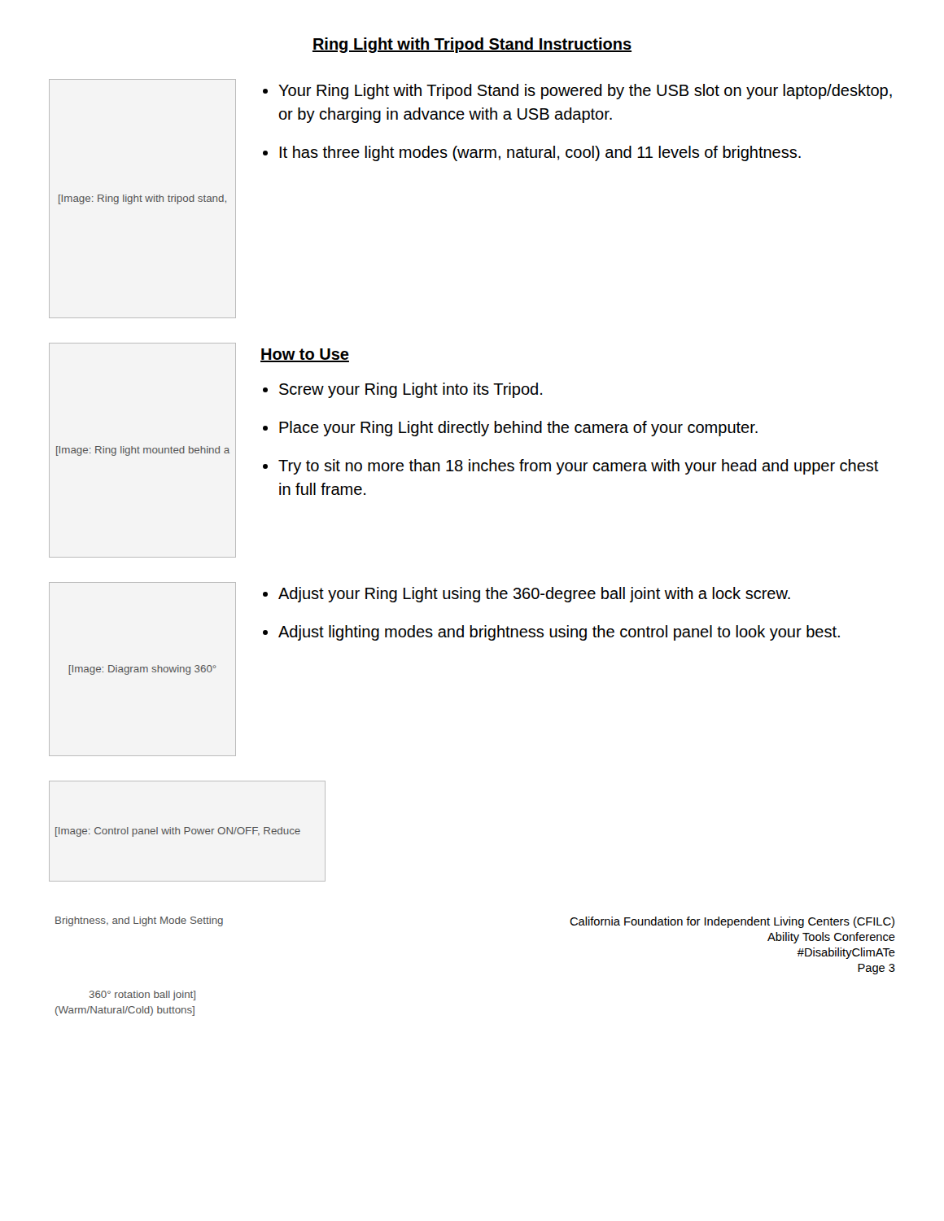Ring Light with Tripod Stand Instructions
[Image: Ring light with tripod stand, phone holder, and USB control cable]
Your Ring Light with Tripod Stand is powered by the USB slot on your laptop/desktop, or by charging in advance with a USB adaptor.
It has three light modes (warm, natural, cool) and 11 levels of brightness.
[Image: Ring light mounted behind a laptop during a video call]
How to Use
Screw your Ring Light into its Tripod.
Place your Ring Light directly behind the camera of your computer.
Try to sit no more than 18 inches from your camera with your head and upper chest in full frame.
[Image: Diagram showing 360° adjustable angle, lock screw, and 360° rotation ball joint]
Adjust your Ring Light using the 360-degree ball joint with a lock screw.
Adjust lighting modes and brightness using the control panel to look your best.
[Image: Control panel with Power ON/OFF, Reduce Brightness, and Light Mode Setting (Warm/Natural/Cold) buttons]
California Foundation for Independent Living Centers (CFILC)
Ability Tools Conference
#DisabilityClimATe
Page 3